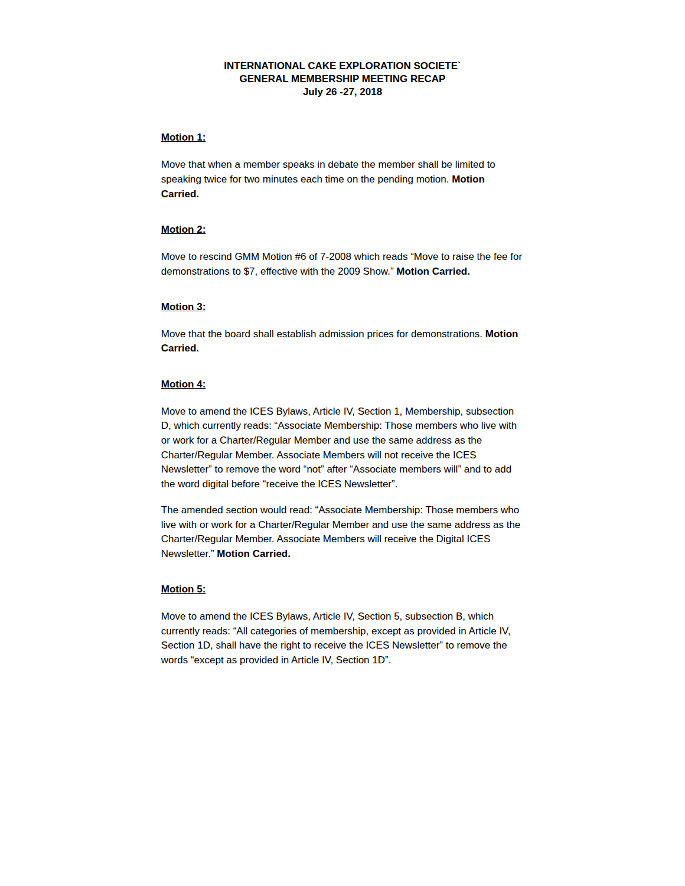INTERNATIONAL CAKE EXPLORATION SOCIETE` GENERAL MEMBERSHIP MEETING RECAP July 26 -27, 2018
Motion 1:
Move that when a member speaks in debate the member shall be limited to speaking twice for two minutes each time on the pending motion. Motion Carried.
Motion 2:
Move to rescind GMM Motion #6 of 7-2008 which reads “Move to raise the fee for demonstrations to $7, effective with the 2009 Show.” Motion Carried.
Motion 3:
Move that the board shall establish admission prices for demonstrations. Motion Carried.
Motion 4:
Move to amend the ICES Bylaws, Article IV, Section 1, Membership, subsection D, which currently reads: “Associate Membership: Those members who live with or work for a Charter/Regular Member and use the same address as the Charter/Regular Member. Associate Members will not receive the ICES Newsletter” to remove the word “not” after “Associate members will” and to add the word digital before “receive the ICES Newsletter”.
The amended section would read: “Associate Membership: Those members who live with or work for a Charter/Regular Member and use the same address as the Charter/Regular Member. Associate Members will receive the Digital ICES Newsletter.” Motion Carried.
Motion 5:
Move to amend the ICES Bylaws, Article IV, Section 5, subsection B, which currently reads: “All categories of membership, except as provided in Article IV, Section 1D, shall have the right to receive the ICES Newsletter” to remove the words “except as provided in Article IV, Section 1D”.